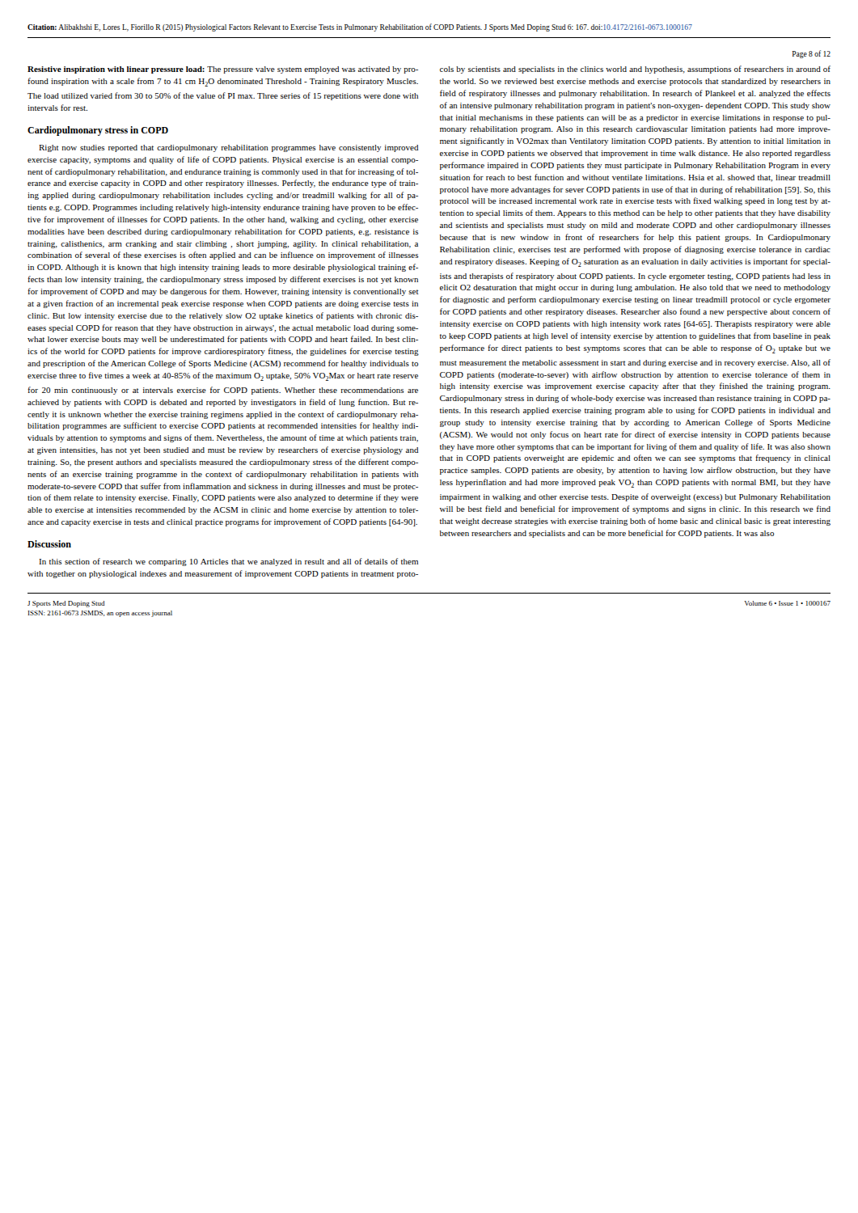Citation: Alibakhshi E, Lores L, Fiorillo R (2015) Physiological Factors Relevant to Exercise Tests in Pulmonary Rehabilitation of COPD Patients. J Sports Med Doping Stud 6: 167. doi:10.4172/2161-0673.1000167
Page 8 of 12
Resistive inspiration with linear pressure load: The pressure valve system employed was activated by profound inspiration with a scale from 7 to 41 cm H2O denominated Threshold - Training Respiratory Muscles. The load utilized varied from 30 to 50% of the value of PI max. Three series of 15 repetitions were done with intervals for rest.
Cardiopulmonary stress in COPD
Right now studies reported that cardiopulmonary rehabilitation programmes have consistently improved exercise capacity, symptoms and quality of life of COPD patients. Physical exercise is an essential component of cardiopulmonary rehabilitation, and endurance training is commonly used in that for increasing of tolerance and exercise capacity in COPD and other respiratory illnesses. Perfectly, the endurance type of training applied during cardiopulmonary rehabilitation includes cycling and/or treadmill walking for all of patients e.g. COPD. Programmes including relatively high-intensity endurance training have proven to be effective for improvement of illnesses for COPD patients. In the other hand, walking and cycling, other exercise modalities have been described during cardiopulmonary rehabilitation for COPD patients, e.g. resistance is training, calisthenics, arm cranking and stair climbing , short jumping, agility. In clinical rehabilitation, a combination of several of these exercises is often applied and can be influence on improvement of illnesses in COPD. Although it is known that high intensity training leads to more desirable physiological training effects than low intensity training, the cardiopulmonary stress imposed by different exercises is not yet known for improvement of COPD and may be dangerous for them. However, training intensity is conventionally set at a given fraction of an incremental peak exercise response when COPD patients are doing exercise tests in clinic. But low intensity exercise due to the relatively slow O2 uptake kinetics of patients with chronic diseases special COPD for reason that they have obstruction in airways', the actual metabolic load during somewhat lower exercise bouts may well be underestimated for patients with COPD and heart failed. In best clinics of the world for COPD patients for improve cardiorespiratory fitness, the guidelines for exercise testing and prescription of the American College of Sports Medicine (ACSM) recommend for healthy individuals to exercise three to five times a week at 40-85% of the maximum O2 uptake, 50% VO2Max or heart rate reserve for 20 min continuously or at intervals exercise for COPD patients. Whether these recommendations are achieved by patients with COPD is debated and reported by investigators in field of lung function. But recently it is unknown whether the exercise training regimens applied in the context of cardiopulmonary rehabilitation programmes are sufficient to exercise COPD patients at recommended intensities for healthy individuals by attention to symptoms and signs of them. Nevertheless, the amount of time at which patients train, at given intensities, has not yet been studied and must be review by researchers of exercise physiology and training. So, the present authors and specialists measured the cardiopulmonary stress of the different components of an exercise training programme in the context of cardiopulmonary rehabilitation in patients with moderate-to-severe COPD that suffer from inflammation and sickness in during illnesses and must be protection of them relate to intensity exercise. Finally, COPD patients were also analyzed to determine if they were able to exercise at intensities recommended by the ACSM in clinic and home exercise by attention to tolerance and capacity exercise in tests and clinical practice programs for improvement of COPD patients [64-90].
Discussion
In this section of research we comparing 10 Articles that we analyzed in result and all of details of them with together on physiological indexes and measurement of improvement COPD patients in treatment protocols by scientists and specialists in the clinics world and hypothesis, assumptions of researchers in around of the world. So we reviewed best exercise methods and exercise protocols that standardized by researchers in field of respiratory illnesses and pulmonary rehabilitation. In research of Plankeel et al. analyzed the effects of an intensive pulmonary rehabilitation program in patient's non-oxygen- dependent COPD. This study show that initial mechanisms in these patients can will be as a predictor in exercise limitations in response to pulmonary rehabilitation program. Also in this research cardiovascular limitation patients had more improvement significantly in VO2max than Ventilatory limitation COPD patients. By attention to initial limitation in exercise in COPD patients we observed that improvement in time walk distance. He also reported regardless performance impaired in COPD patients they must participate in Pulmonary Rehabilitation Program in every situation for reach to best function and without ventilate limitations. Hsia et al. showed that, linear treadmill protocol have more advantages for sever COPD patients in use of that in during of rehabilitation [59]. So, this protocol will be increased incremental work rate in exercise tests with fixed walking speed in long test by attention to special limits of them. Appears to this method can be help to other patients that they have disability and scientists and specialists must study on mild and moderate COPD and other cardiopulmonary illnesses because that is new window in front of researchers for help this patient groups. In Cardiopulmonary Rehabilitation clinic, exercises test are performed with propose of diagnosing exercise tolerance in cardiac and respiratory diseases. Keeping of O2 saturation as an evaluation in daily activities is important for specialists and therapists of respiratory about COPD patients. In cycle ergometer testing, COPD patients had less in elicit O2 desaturation that might occur in during lung ambulation. He also told that we need to methodology for diagnostic and perform cardiopulmonary exercise testing on linear treadmill protocol or cycle ergometer for COPD patients and other respiratory diseases. Researcher also found a new perspective about concern of intensity exercise on COPD patients with high intensity work rates [64-65]. Therapists respiratory were able to keep COPD patients at high level of intensity exercise by attention to guidelines that from baseline in peak performance for direct patients to best symptoms scores that can be able to response of O2 uptake but we must measurement the metabolic assessment in start and during exercise and in recovery exercise. Also, all of COPD patients (moderate-to-sever) with airflow obstruction by attention to exercise tolerance of them in high intensity exercise was improvement exercise capacity after that they finished the training program. Cardiopulmonary stress in during of whole-body exercise was increased than resistance training in COPD patients. In this research applied exercise training program able to using for COPD patients in individual and group study to intensity exercise training that by according to American College of Sports Medicine (ACSM). We would not only focus on heart rate for direct of exercise intensity in COPD patients because they have more other symptoms that can be important for living of them and quality of life. It was also shown that in COPD patients overweight are epidemic and often we can see symptoms that frequency in clinical practice samples. COPD patients are obesity, by attention to having low airflow obstruction, but they have less hyperinflation and had more improved peak VO2 than COPD patients with normal BMI, but they have impairment in walking and other exercise tests. Despite of overweight (excess) but Pulmonary Rehabilitation will be best field and beneficial for improvement of symptoms and signs in clinic. In this research we find that weight decrease strategies with exercise training both of home basic and clinical basic is great interesting between researchers and specialists and can be more beneficial for COPD patients. It was also
J Sports Med Doping Stud
ISSN: 2161-0673 JSMDS, an open access journal
Volume 6 • Issue 1 • 1000167